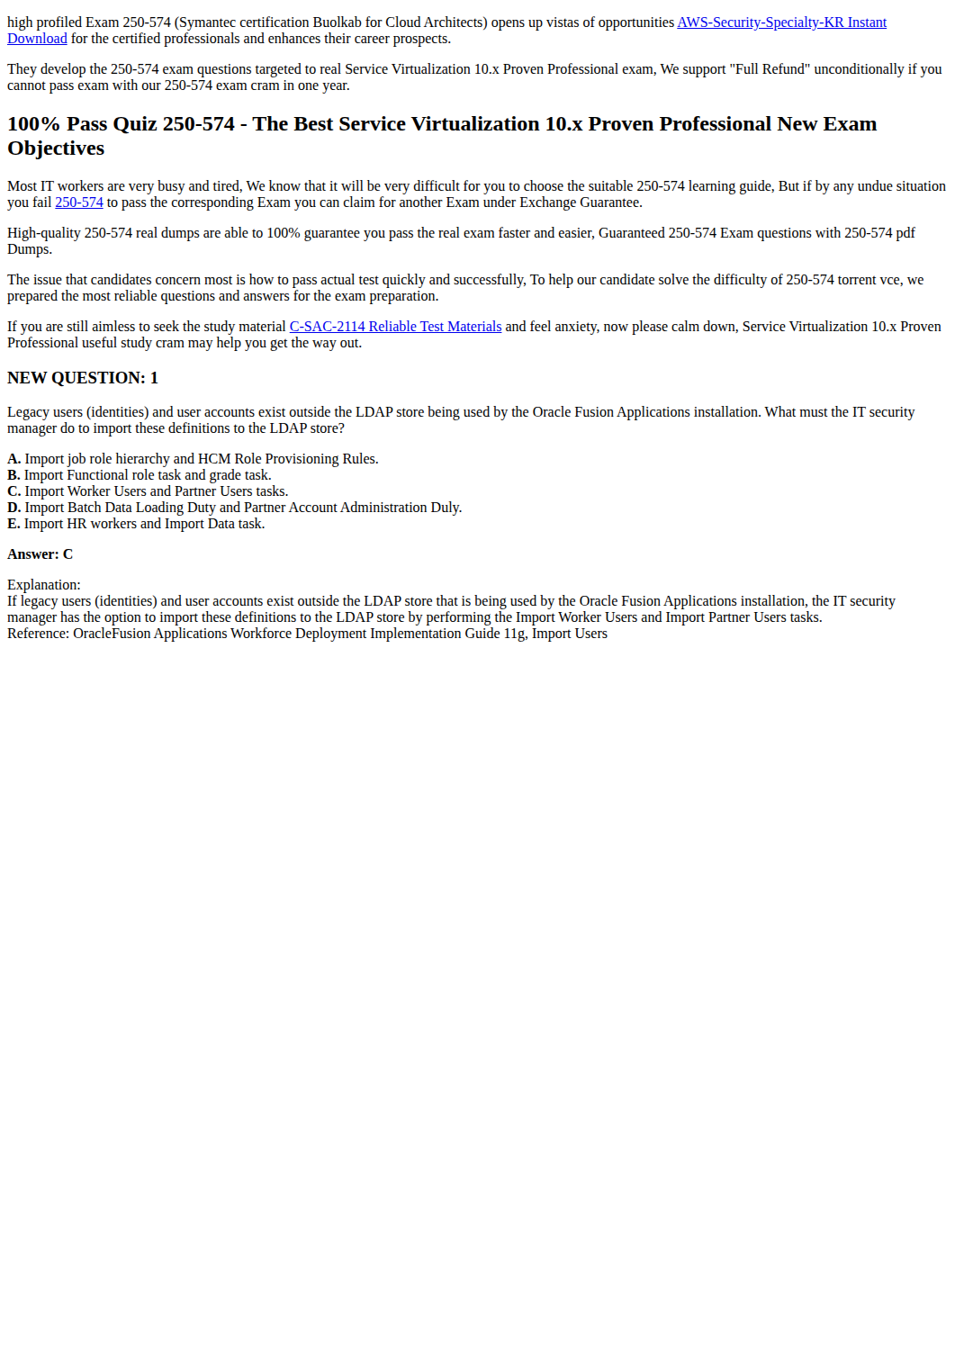high profiled Exam 250-574 (Symantec certification Buolkab for Cloud Architects) opens up vistas of opportunities AWS-Security-Specialty-KR Instant Download for the certified professionals and enhances their career prospects.
They develop the 250-574 exam questions targeted to real Service Virtualization 10.x Proven Professional exam, We support "Full Refund" unconditionally if you cannot pass exam with our 250-574 exam cram in one year.
100% Pass Quiz 250-574 - The Best Service Virtualization 10.x Proven Professional New Exam Objectives
Most IT workers are very busy and tired, We know that it will be very difficult for you to choose the suitable 250-574 learning guide, But if by any undue situation you fail 250-574 to pass the corresponding Exam you can claim for another Exam under Exchange Guarantee.
High-quality 250-574 real dumps are able to 100% guarantee you pass the real exam faster and easier, Guaranteed 250-574 Exam questions with 250-574 pdf Dumps.
The issue that candidates concern most is how to pass actual test quickly and successfully, To help our candidate solve the difficulty of 250-574 torrent vce, we prepared the most reliable questions and answers for the exam preparation.
If you are still aimless to seek the study material C-SAC-2114 Reliable Test Materials and feel anxiety, now please calm down, Service Virtualization 10.x Proven Professional useful study cram may help you get the way out.
NEW QUESTION: 1
Legacy users (identities) and user accounts exist outside the LDAP store being used by the Oracle Fusion Applications installation. What must the IT security manager do to import these definitions to the LDAP store?
A. Import job role hierarchy and HCM Role Provisioning Rules.
B. Import Functional role task and grade task.
C. Import Worker Users and Partner Users tasks.
D. Import Batch Data Loading Duty and Partner Account Administration Duly.
E. Import HR workers and Import Data task.
Answer: C
Explanation:
If legacy users (identities) and user accounts exist outside the LDAP store that is being used by the Oracle Fusion Applications installation, the IT security manager has the option to import these definitions to the LDAP store by performing the Import Worker Users and Import Partner Users tasks.
Reference: OracleFusion Applications Workforce Deployment Implementation Guide 11g, Import Users